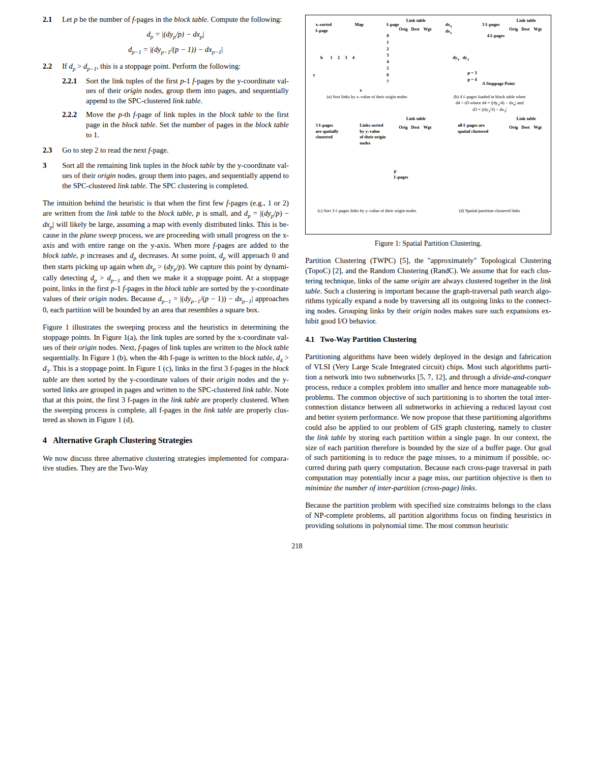2.1 Let p be the number of f-pages in the block table. Compute the following:
dp = |(dyp/p) − dxp|
dp−1 = |(dyp−1/(p − 1)) − dxp−1|
2.2 If dp > dp−1, this is a stoppage point. Perform the following:
2.2.1 Sort the link tuples of the first p-1 f-pages by the y-coordinate values of their origin nodes, group them into pages, and sequentially append to the SPC-clustered link table.
2.2.2 Move the p-th f-page of link tuples in the block table to the first page in the block table. Set the number of pages in the block table to 1.
2.3 Go to step 2 to read the next f-page.
3 Sort all the remaining link tuples in the block table by the y-coordinate values of their origin nodes, group them into pages, and sequentially append to the SPC-clustered link table. The SPC clustering is completed.
The intuition behind the heuristic is that when the first few f-pages (e.g., 1 or 2) are written from the link table to the block table, p is small, and dp = |(dyp/p) − dxp| will likely be large, assuming a map with evenly distributed links. This is because in the plane sweep process, we are proceeding with small progress on the x-axis and with entire range on the y-axis. When more f-pages are added to the block table, p increases and dp decreases. At some point, dp will approach 0 and then starts picking up again when dxp > (dyp/p). We capture this point by dynamically detecting dp > dp−1 and then we make it a stoppage point. At a stoppage point, links in the first p-1 f-pages in the block table are sorted by the y-coordinate values of their origin nodes. Because dp−1 = |(dyp−1/(p − 1)) − dxp−1| approaches 0, each partition will be bounded by an area that resembles a square box.
Figure 1 illustrates the sweeping process and the heuristics in determining the stoppage points. In Figure 1(a), the link tuples are sorted by the x-coordinate values of their origin nodes. Next, f-pages of link tuples are written to the block table sequentially. In Figure 1 (b), when the 4th f-page is written to the block table, d4 > d3. This is a stoppage point. In Figure 1 (c), links in the first 3 f-pages in the block table are then sorted by the y-coordinate values of their origin nodes and the y-sorted links are grouped in pages and written to the SPC-clustered link table. Note that at this point, the first 3 f-pages in the link table are properly clustered. When the sweeping process is complete, all f-pages in the link table are properly clustered as shown in Figure 1 (d).
4 Alternative Graph Clustering Strategies
We now discuss three alternative clustering strategies implemented for comparative studies. They are the Two-Way
x–sorted
f–page Map f–page Link table Orig Dest Wgt dx4 dx3 3 f–pages Link table Orig Dest Wgt 4 f–pages 0 1 2 3 4 5 6 7 b 1 2 3 4 y x dy4 dy3 p = 3 p = 4 A Stoppage Point (a) Sort links by x–value of their origin nodes (b) 4 f–pages loaded in block table when
d4 > d3 where d4 = |(dy4/4) − dx4| and
d3 = |(dy3/3) − dx3| Link table Link table 3 f–pages
are spatially
clustered Links sorted
by y–value
of their origin
nodes Orig Dest Wgt all f–pages are
spatial clustered Orig Dest Wgt p
f–pages (c) Sort 3 f–pages links by y–value of their origin nodes (d) Spatial partition clustered links
Figure 1: Spatial Partition Clustering.
Partition Clustering (TWPC) [5], the "approximately" Topological Clustering (TopoC) [2], and the Random Clustering (RandC). We assume that for each clustering technique, links of the same origin are always clustered together in the link table. Such a clustering is important because the graph-traversal path search algorithms typically expand a node by traversing all its outgoing links to the connecting nodes. Grouping links by their origin nodes makes sure such expansions exhibit good I/O behavior.
4.1 Two-Way Partition Clustering
Partitioning algorithms have been widely deployed in the design and fabrication of VLSI (Very Large Scale Integrated circuit) chips. Most such algorithms partition a network into two subnetworks [5, 7, 12], and through a divide-and-conquer process, reduce a complex problem into smaller and hence more manageable subproblems. The common objective of such partitioning is to shorten the total interconnection distance between all subnetworks in achieving a reduced layout cost and better system performance. We now propose that these partitioning algorithms could also be applied to our problem of GIS graph clustering, namely to cluster the link table by storing each partition within a single page. In our context, the size of each partition therefore is bounded by the size of a buffer page. Our goal of such partitioning is to reduce the page misses, to a minimum if possible, occurred during path query computation. Because each cross-page traversal in path computation may potentially incur a page miss, our partition objective is then to minimize the number of inter-partition (cross-page) links.
Because the partition problem with specified size constraints belongs to the class of NP-complete problems, all partition algorithms focus on finding heuristics in providing solutions in polynomial time. The most common heuristic
218